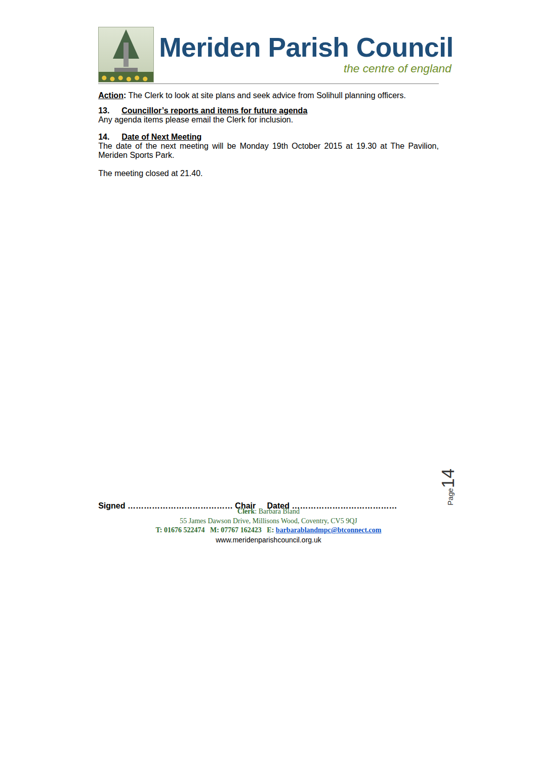Meriden Parish Council
the centre of england
Action: The Clerk to look at site plans and seek advice from Solihull planning officers.
13. Councillor’s reports and items for future agenda
Any agenda items please email the Clerk for inclusion.
14. Date of Next Meeting
The date of the next meeting will be Monday 19th October 2015 at 19.30 at The Pavilion, Meriden Sports Park.
The meeting closed at 21.40.
Page14
Signed ………………………………… Chair Dated …………………………………
Clerk: Barbara Bland
55 James Dawson Drive, Millisons Wood, Coventry, CV5 9QJ
T: 01676 522474 M: 07767 162423 E: barbarablandmpc@btconnect.com
www.meridenparishcouncil.org.uk